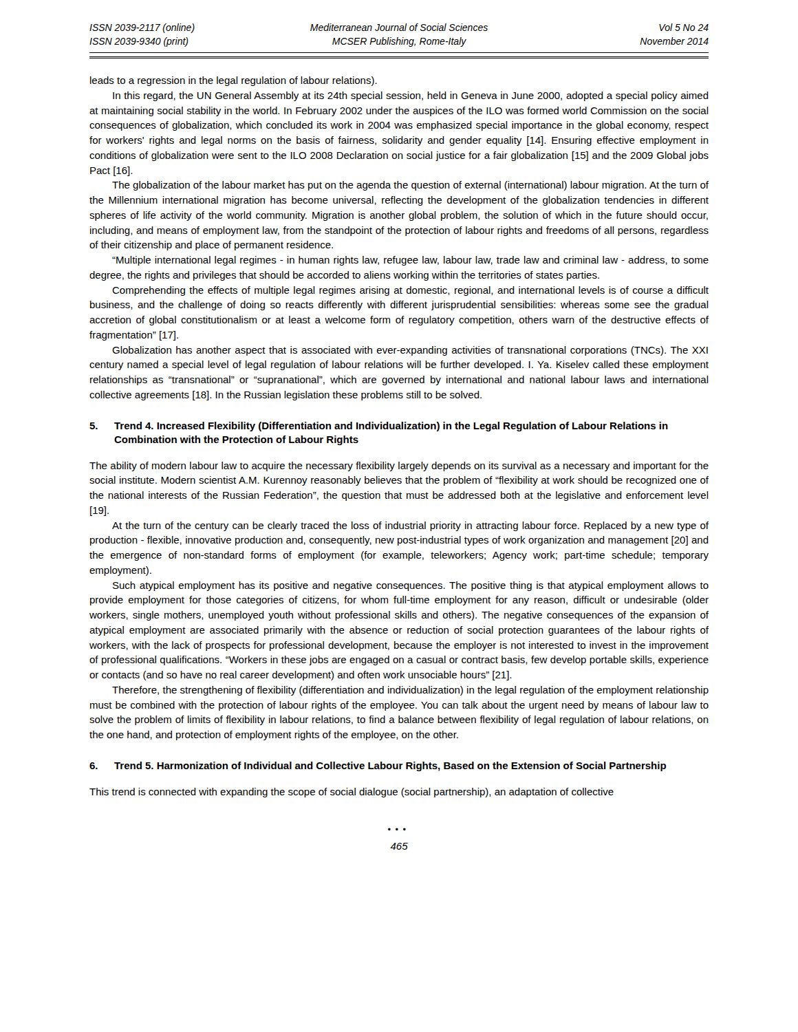ISSN 2039-2117 (online)
ISSN 2039-9340 (print)
Mediterranean Journal of Social Sciences
MCSER Publishing, Rome-Italy
Vol 5 No 24
November 2014
leads to a regression in the legal regulation of labour relations).
In this regard, the UN General Assembly at its 24th special session, held in Geneva in June 2000, adopted a special policy aimed at maintaining social stability in the world. In February 2002 under the auspices of the ILO was formed world Commission on the social consequences of globalization, which concluded its work in 2004 was emphasized special importance in the global economy, respect for workers' rights and legal norms on the basis of fairness, solidarity and gender equality [14]. Ensuring effective employment in conditions of globalization were sent to the ILO 2008 Declaration on social justice for a fair globalization [15] and the 2009 Global jobs Pact [16].
The globalization of the labour market has put on the agenda the question of external (international) labour migration. At the turn of the Millennium international migration has become universal, reflecting the development of the globalization tendencies in different spheres of life activity of the world community. Migration is another global problem, the solution of which in the future should occur, including, and means of employment law, from the standpoint of the protection of labour rights and freedoms of all persons, regardless of their citizenship and place of permanent residence.
“Multiple international legal regimes - in human rights law, refugee law, labour law, trade law and criminal law - address, to some degree, the rights and privileges that should be accorded to aliens working within the territories of states parties.
Comprehending the effects of multiple legal regimes arising at domestic, regional, and international levels is of course a difficult business, and the challenge of doing so reacts differently with different jurisprudential sensibilities: whereas some see the gradual accretion of global constitutionalism or at least a welcome form of regulatory competition, others warn of the destructive effects of fragmentation” [17].
Globalization has another aspect that is associated with ever-expanding activities of transnational corporations (TNCs). The XXI century named a special level of legal regulation of labour relations will be further developed. I. Ya. Kiselev called these employment relationships as “transnational” or “supranational”, which are governed by international and national labour laws and international collective agreements [18]. In the Russian legislation these problems still to be solved.
5. Trend 4. Increased Flexibility (Differentiation and Individualization) in the Legal Regulation of Labour Relations in Combination with the Protection of Labour Rights
The ability of modern labour law to acquire the necessary flexibility largely depends on its survival as a necessary and important for the social institute. Modern scientist A.M. Kurennoy reasonably believes that the problem of “flexibility at work should be recognized one of the national interests of the Russian Federation”, the question that must be addressed both at the legislative and enforcement level [19].
At the turn of the century can be clearly traced the loss of industrial priority in attracting labour force. Replaced by a new type of production - flexible, innovative production and, consequently, new post-industrial types of work organization and management [20] and the emergence of non-standard forms of employment (for example, teleworkers; Agency work; part-time schedule; temporary employment).
Such atypical employment has its positive and negative consequences. The positive thing is that atypical employment allows to provide employment for those categories of citizens, for whom full-time employment for any reason, difficult or undesirable (older workers, single mothers, unemployed youth without professional skills and others). The negative consequences of the expansion of atypical employment are associated primarily with the absence or reduction of social protection guarantees of the labour rights of workers, with the lack of prospects for professional development, because the employer is not interested to invest in the improvement of professional qualifications. “Workers in these jobs are engaged on a casual or contract basis, few develop portable skills, experience or contacts (and so have no real career development) and often work unsociable hours” [21].
Therefore, the strengthening of flexibility (differentiation and individualization) in the legal regulation of the employment relationship must be combined with the protection of labour rights of the employee. You can talk about the urgent need by means of labour law to solve the problem of limits of flexibility in labour relations, to find a balance between flexibility of legal regulation of labour relations, on the one hand, and protection of employment rights of the employee, on the other.
6. Trend 5. Harmonization of Individual and Collective Labour Rights, Based on the Extension of Social Partnership
This trend is connected with expanding the scope of social dialogue (social partnership), an adaptation of collective
•••
465